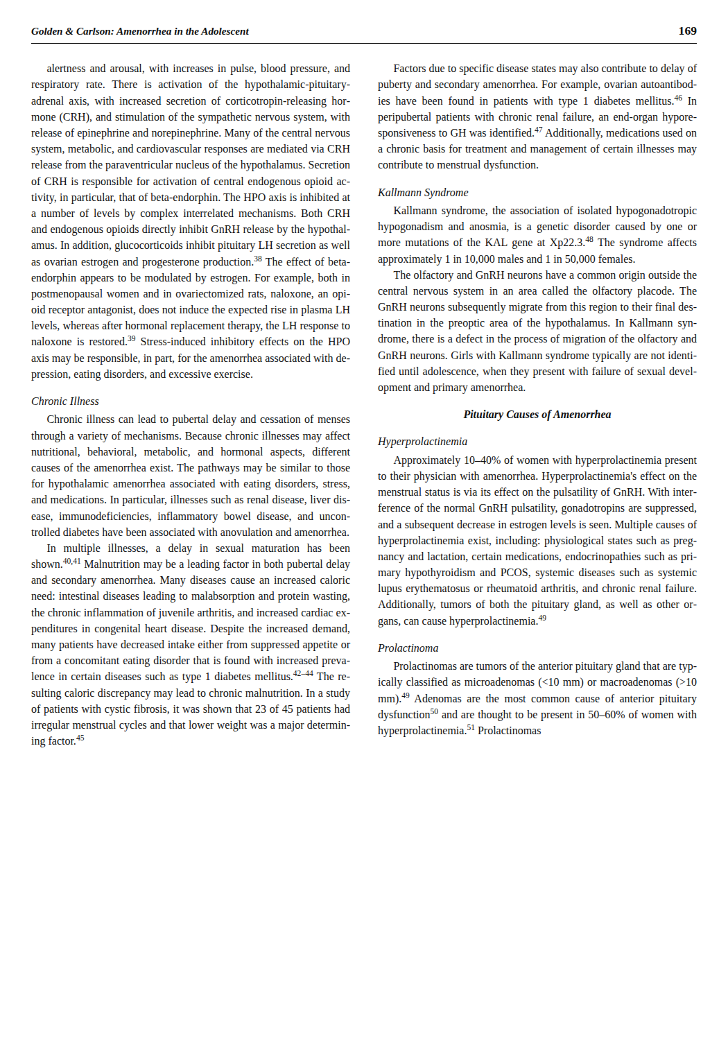Golden & Carlson: Amenorrhea in the Adolescent 169
alertness and arousal, with increases in pulse, blood pressure, and respiratory rate. There is activation of the hypothalamic-pituitary-adrenal axis, with increased secretion of corticotropin-releasing hormone (CRH), and stimulation of the sympathetic nervous system, with release of epinephrine and norepinephrine. Many of the central nervous system, metabolic, and cardiovascular responses are mediated via CRH release from the paraventricular nucleus of the hypothalamus. Secretion of CRH is responsible for activation of central endogenous opioid activity, in particular, that of beta-endorphin. The HPO axis is inhibited at a number of levels by complex interrelated mechanisms. Both CRH and endogenous opioids directly inhibit GnRH release by the hypothalamus. In addition, glucocorticoids inhibit pituitary LH secretion as well as ovarian estrogen and progesterone production.38 The effect of beta-endorphin appears to be modulated by estrogen. For example, both in postmenopausal women and in ovariectomized rats, naloxone, an opioid receptor antagonist, does not induce the expected rise in plasma LH levels, whereas after hormonal replacement therapy, the LH response to naloxone is restored.39 Stress-induced inhibitory effects on the HPO axis may be responsible, in part, for the amenorrhea associated with depression, eating disorders, and excessive exercise.
Chronic Illness
Chronic illness can lead to pubertal delay and cessation of menses through a variety of mechanisms. Because chronic illnesses may affect nutritional, behavioral, metabolic, and hormonal aspects, different causes of the amenorrhea exist. The pathways may be similar to those for hypothalamic amenorrhea associated with eating disorders, stress, and medications. In particular, illnesses such as renal disease, liver disease, immunodeficiencies, inflammatory bowel disease, and uncontrolled diabetes have been associated with anovulation and amenorrhea.
In multiple illnesses, a delay in sexual maturation has been shown.40,41 Malnutrition may be a leading factor in both pubertal delay and secondary amenorrhea. Many diseases cause an increased caloric need: intestinal diseases leading to malabsorption and protein wasting, the chronic inflammation of juvenile arthritis, and increased cardiac expenditures in congenital heart disease. Despite the increased demand, many patients have decreased intake either from suppressed appetite or from a concomitant eating disorder that is found with increased prevalence in certain diseases such as type 1 diabetes mellitus.42–44 The resulting caloric discrepancy may lead to chronic malnutrition. In a study of patients with cystic fibrosis, it was shown that 23 of 45 patients had irregular menstrual cycles and that lower weight was a major determining factor.45
Factors due to specific disease states may also contribute to delay of puberty and secondary amenorrhea. For example, ovarian autoantibodies have been found in patients with type 1 diabetes mellitus.46 In peripubertal patients with chronic renal failure, an end-organ hyporesponsiveness to GH was identified.47 Additionally, medications used on a chronic basis for treatment and management of certain illnesses may contribute to menstrual dysfunction.
Kallmann Syndrome
Kallmann syndrome, the association of isolated hypogonadotropic hypogonadism and anosmia, is a genetic disorder caused by one or more mutations of the KAL gene at Xp22.3.48 The syndrome affects approximately 1 in 10,000 males and 1 in 50,000 females.
The olfactory and GnRH neurons have a common origin outside the central nervous system in an area called the olfactory placode. The GnRH neurons subsequently migrate from this region to their final destination in the preoptic area of the hypothalamus. In Kallmann syndrome, there is a defect in the process of migration of the olfactory and GnRH neurons. Girls with Kallmann syndrome typically are not identified until adolescence, when they present with failure of sexual development and primary amenorrhea.
Pituitary Causes of Amenorrhea
Hyperprolactinemia
Approximately 10–40% of women with hyperprolactinemia present to their physician with amenorrhea. Hyperprolactinemia's effect on the menstrual status is via its effect on the pulsatility of GnRH. With interference of the normal GnRH pulsatility, gonadotropins are suppressed, and a subsequent decrease in estrogen levels is seen. Multiple causes of hyperprolactinemia exist, including: physiological states such as pregnancy and lactation, certain medications, endocrinopathies such as primary hypothyroidism and PCOS, systemic diseases such as systemic lupus erythematosus or rheumatoid arthritis, and chronic renal failure. Additionally, tumors of both the pituitary gland, as well as other organs, can cause hyperprolactinemia.49
Prolactinoma
Prolactinomas are tumors of the anterior pituitary gland that are typically classified as microadenomas (<10 mm) or macroadenomas (>10 mm).49 Adenomas are the most common cause of anterior pituitary dysfunction50 and are thought to be present in 50–60% of women with hyperprolactinemia.51 Prolactinomas